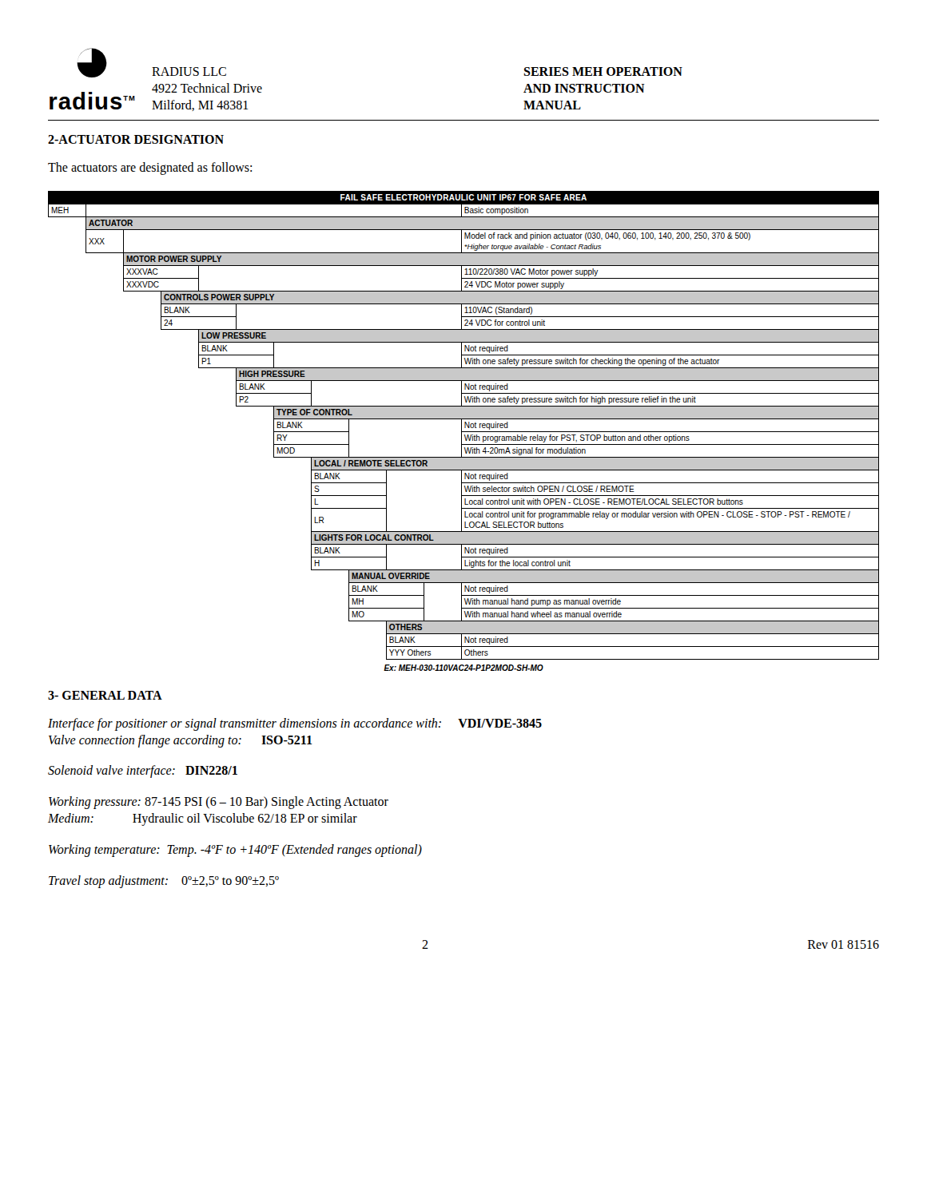◕
radiusTM
RADIUS LLC
4922 Technical Drive
Milford, MI 48381
SERIES MEH OPERATION
AND INSTRUCTION
MANUAL
2-ACTUATOR DESIGNATION
The actuators are designated as follows:
| FAIL SAFE ELECTROHYDRAULIC UNIT IP67 FOR SAFE AREA |
| MEH | | Basic composition |
| | ACTUATOR |
| | XXX | | Model of rack and pinion actuator (030, 040, 060, 100, 140, 200, 250, 370 & 500) *Higher torque available - Contact Radius |
| | MOTOR POWER SUPPLY |
| | XXXVAC | | 110/220/380 VAC Motor power supply |
| | XXXVDC | | 24 VDC Motor power supply |
| | CONTROLS POWER SUPPLY |
| | BLANK | | 110VAC (Standard) |
| | 24 | | 24 VDC for control unit |
| | LOW PRESSURE |
| | BLANK | | Not required |
| | P1 | | With one safety pressure switch for checking the opening of the actuator |
| | HIGH PRESSURE |
| | BLANK | | Not required |
| | P2 | | With one safety pressure switch for high pressure relief in the unit |
| | TYPE OF CONTROL |
| | BLANK | | Not required |
| | RY | | With programable relay for PST, STOP button and other options |
| | MOD | | With 4-20mA signal for modulation |
| | LOCAL / REMOTE SELECTOR |
| | BLANK | | Not required |
| | S | | With selector switch OPEN / CLOSE / REMOTE |
| | L | | Local control unit with OPEN - CLOSE - REMOTE/LOCAL SELECTOR buttons |
| | LR | | Local control unit for programmable relay or modular version with OPEN - CLOSE - STOP - PST - REMOTE / LOCAL SELECTOR buttons |
| | LIGHTS FOR LOCAL CONTROL |
| | BLANK | | Not required |
| | H | | Lights for the local control unit |
| | MANUAL OVERRIDE |
| | BLANK | | Not required |
| | MH | | With manual hand pump as manual override |
| | MO | | With manual hand wheel as manual override |
| | OTHERS |
| | BLANK | Not required |
| | YYY Others | Others |
Ex: MEH-030-110VAC24-P1P2MOD-SH-MO
3- GENERAL DATA
Interface for positioner or signal transmitter dimensions in accordance with: VDI/VDE-3845
Valve connection flange according to: ISO-5211
Solenoid valve interface: DIN228/1
Working pressure: 87-145 PSI (6 – 10 Bar) Single Acting Actuator
Medium: Hydraulic oil Viscolube 62/18 EP or similar
Working temperature: Temp. -4ºF to +140ºF (Extended ranges optional)
Travel stop adjustment: 0º±2,5º to 90º±2,5º
2
Rev 01 81516